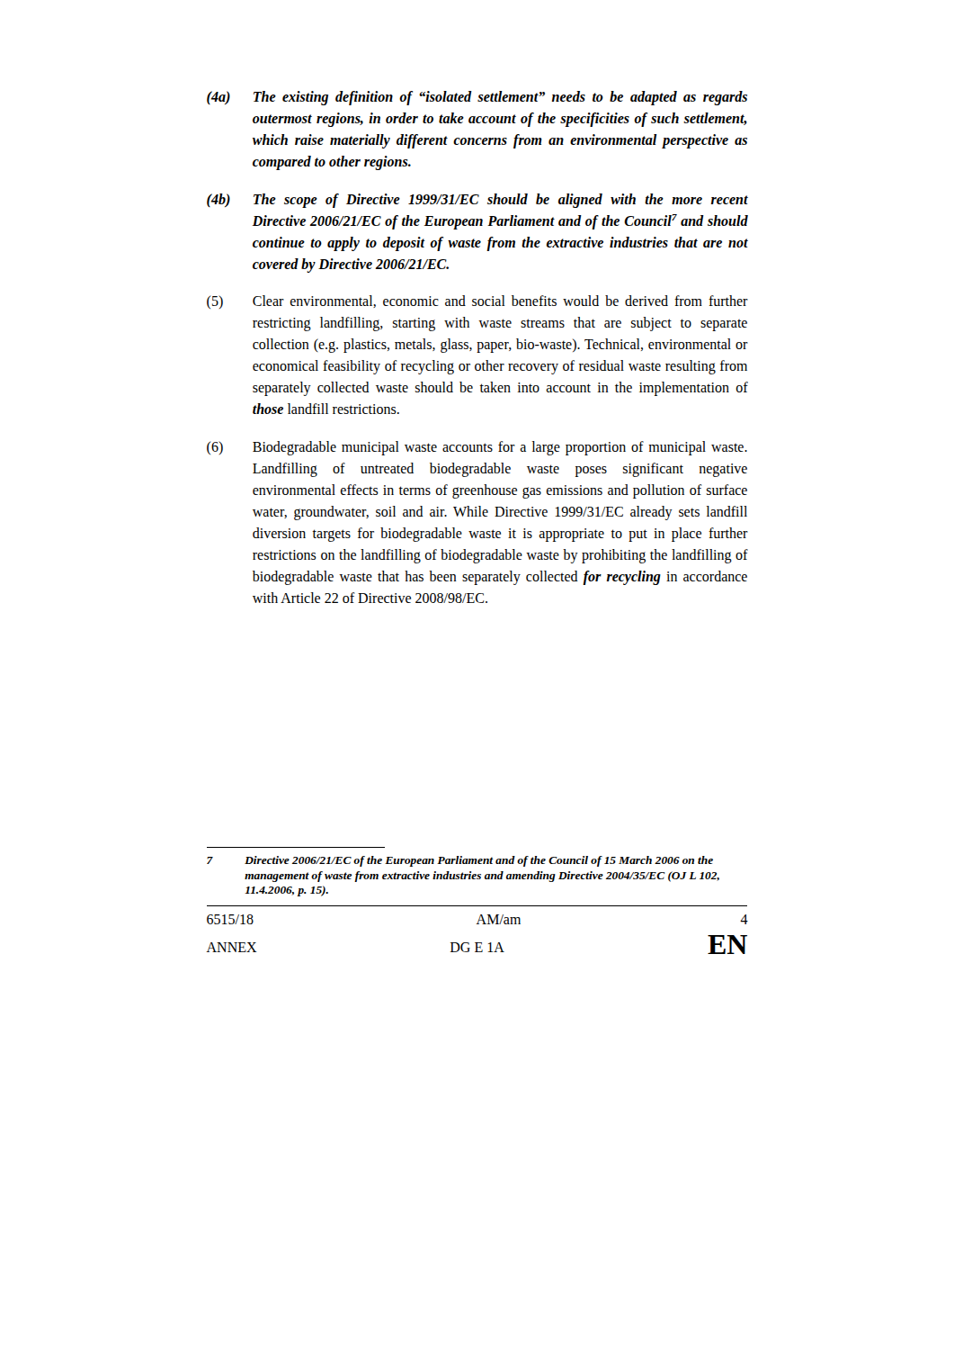(4a)
The existing definition of “isolated settlement” needs to be adapted as regards outermost regions, in order to take account of the specificities of such settlement, which raise materially different concerns from an environmental perspective as compared to other regions.
(4b)
The scope of Directive 1999/31/EC should be aligned with the more recent Directive 2006/21/EC of the European Parliament and of the Council7 and should continue to apply to deposit of waste from the extractive industries that are not covered by Directive 2006/21/EC.
(5)
Clear environmental, economic and social benefits would be derived from further restricting landfilling, starting with waste streams that are subject to separate collection (e.g. plastics, metals, glass, paper, bio-waste). Technical, environmental or economical feasibility of recycling or other recovery of residual waste resulting from separately collected waste should be taken into account in the implementation of those landfill restrictions.
(6)
Biodegradable municipal waste accounts for a large proportion of municipal waste. Landfilling of untreated biodegradable waste poses significant negative environmental effects in terms of greenhouse gas emissions and pollution of surface water, groundwater, soil and air. While Directive 1999/31/EC already sets landfill diversion targets for biodegradable waste it is appropriate to put in place further restrictions on the landfilling of biodegradable waste by prohibiting the landfilling of biodegradable waste that has been separately collected for recycling in accordance with Article 22 of Directive 2008/98/EC.
7
Directive 2006/21/EC of the European Parliament and of the Council of 15 March 2006 on the management of waste from extractive industries and amending Directive 2004/35/EC (OJ L 102, 11.4.2006, p. 15).
6515/18
AM/am
4
ANNEX
DG E 1A
EN